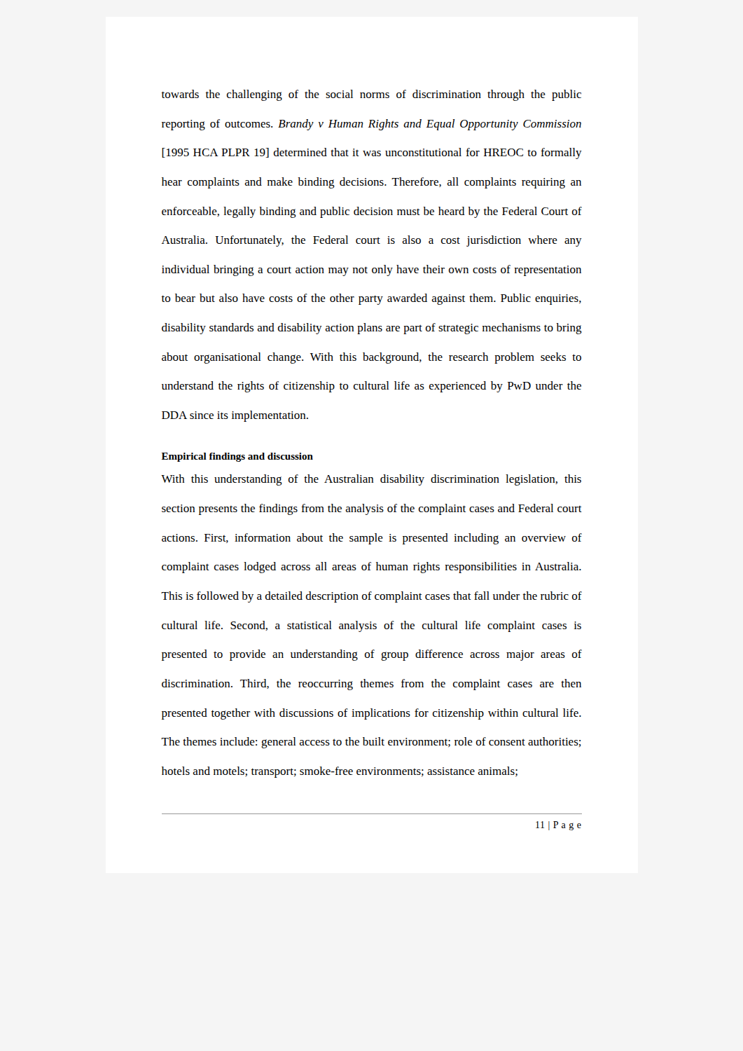towards the challenging of the social norms of discrimination through the public reporting of outcomes. Brandy v Human Rights and Equal Opportunity Commission [1995 HCA PLPR 19] determined that it was unconstitutional for HREOC to formally hear complaints and make binding decisions. Therefore, all complaints requiring an enforceable, legally binding and public decision must be heard by the Federal Court of Australia. Unfortunately, the Federal court is also a cost jurisdiction where any individual bringing a court action may not only have their own costs of representation to bear but also have costs of the other party awarded against them. Public enquiries, disability standards and disability action plans are part of strategic mechanisms to bring about organisational change. With this background, the research problem seeks to understand the rights of citizenship to cultural life as experienced by PwD under the DDA since its implementation.
Empirical findings and discussion
With this understanding of the Australian disability discrimination legislation, this section presents the findings from the analysis of the complaint cases and Federal court actions. First, information about the sample is presented including an overview of complaint cases lodged across all areas of human rights responsibilities in Australia. This is followed by a detailed description of complaint cases that fall under the rubric of cultural life. Second, a statistical analysis of the cultural life complaint cases is presented to provide an understanding of group difference across major areas of discrimination. Third, the reoccurring themes from the complaint cases are then presented together with discussions of implications for citizenship within cultural life. The themes include: general access to the built environment; role of consent authorities; hotels and motels; transport; smoke-free environments; assistance animals;
11 | P a g e